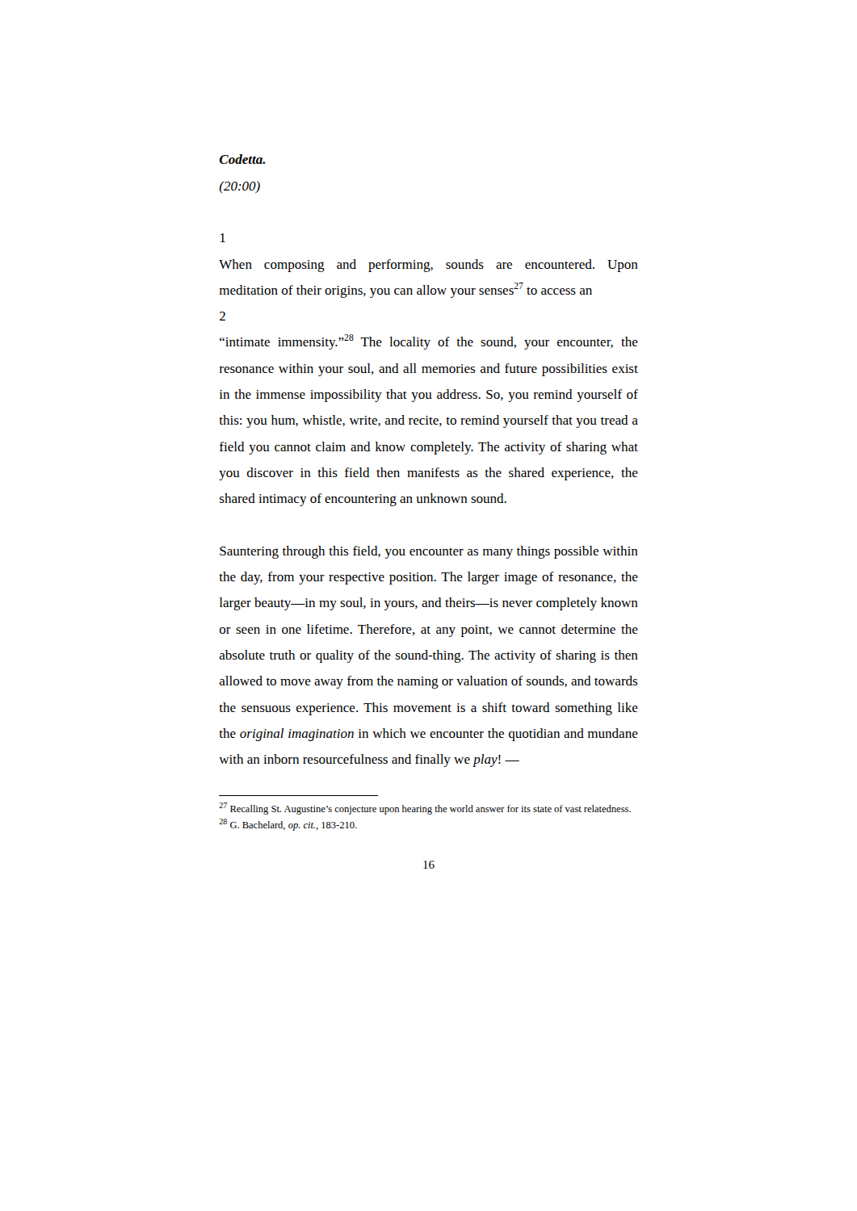Codetta.
(20:00)
1
When composing and performing, sounds are encountered. Upon meditation of their origins, you can allow your senses27 to access an
2
“intimate immensity.”28 The locality of the sound, your encounter, the resonance within your soul, and all memories and future possibilities exist in the immense impossibility that you address. So, you remind yourself of this: you hum, whistle, write, and recite, to remind yourself that you tread a field you cannot claim and know completely. The activity of sharing what you discover in this field then manifests as the shared experience, the shared intimacy of encountering an unknown sound.
Sauntering through this field, you encounter as many things possible within the day, from your respective position. The larger image of resonance, the larger beauty—in my soul, in yours, and theirs—is never completely known or seen in one lifetime. Therefore, at any point, we cannot determine the absolute truth or quality of the sound-thing. The activity of sharing is then allowed to move away from the naming or valuation of sounds, and towards the sensuous experience. This movement is a shift toward something like the original imagination in which we encounter the quotidian and mundane with an inborn resourcefulness and finally we play! —
27 Recalling St. Augustine’s conjecture upon hearing the world answer for its state of vast relatedness.
28 G. Bachelard, op. cit., 183-210.
16